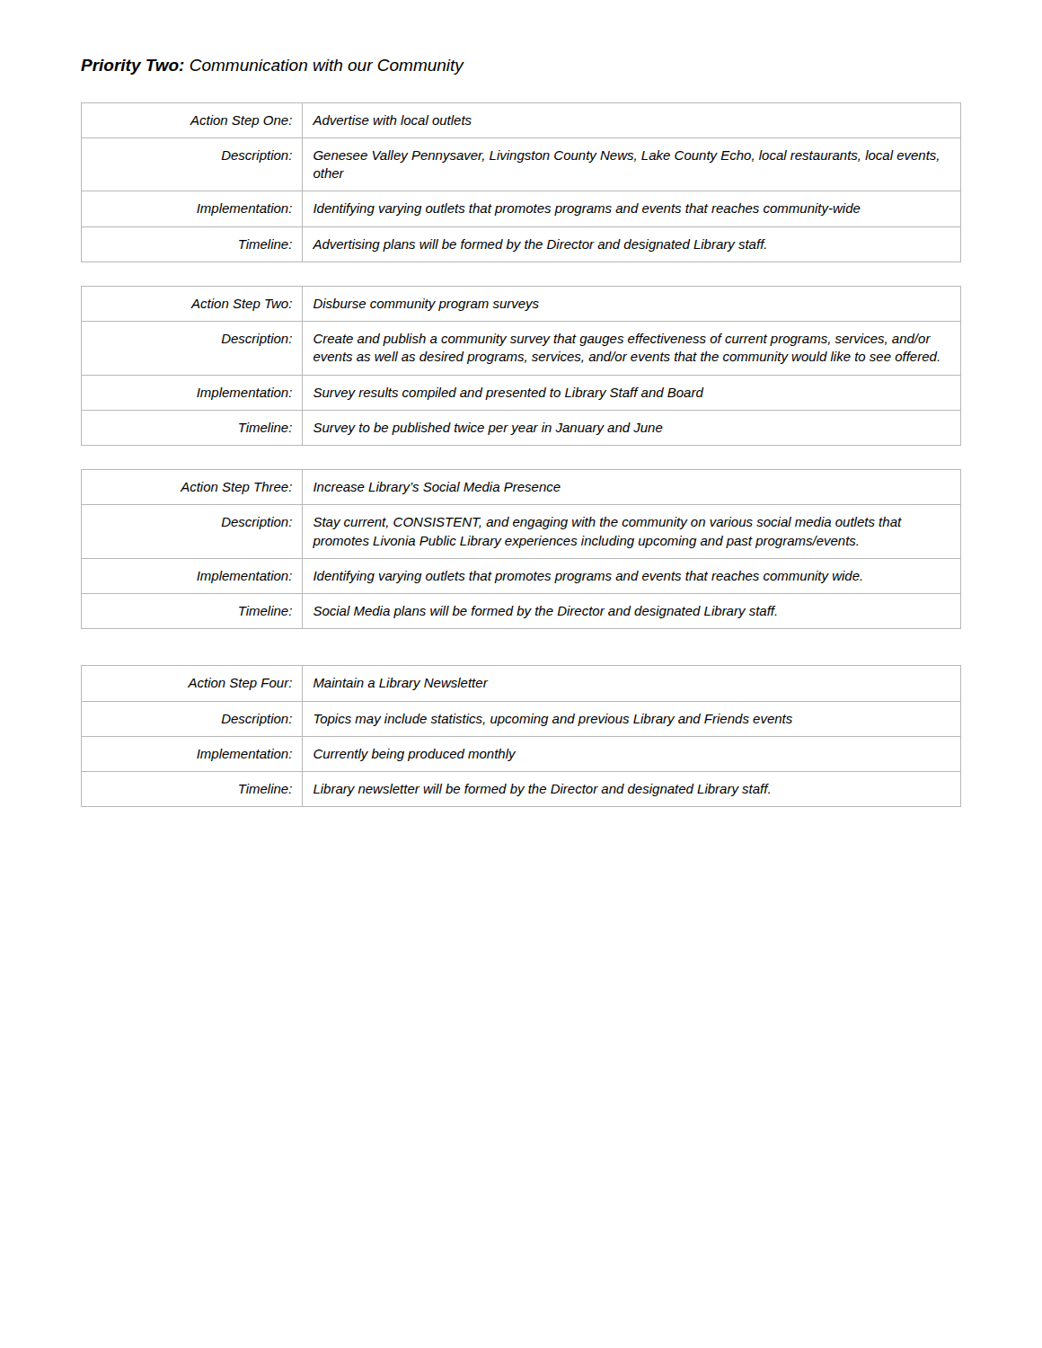Priority Two: Communication with our Community
| Action Step One: | Advertise with local outlets |
| Description: | Genesee Valley Pennysaver, Livingston County News, Lake County Echo, local restaurants, local events, other |
| Implementation: | Identifying varying outlets that promotes programs and events that reaches community-wide |
| Timeline: | Advertising plans will be formed by the Director and designated Library staff. |
| Action Step Two: | Disburse community program surveys |
| Description: | Create and publish a community survey that gauges effectiveness of current programs, services, and/or events as well as desired programs, services, and/or events that the community would like to see offered. |
| Implementation: | Survey results compiled and presented to Library Staff and Board |
| Timeline: | Survey to be published twice per year in January and June |
| Action Step Three: | Increase Library’s Social Media Presence |
| Description: | Stay current, CONSISTENT, and engaging with the community on various social media outlets that promotes Livonia Public Library experiences including upcoming and past programs/events. |
| Implementation: | Identifying varying outlets that promotes programs and events that reaches community wide. |
| Timeline: | Social Media plans will be formed by the Director and designated Library staff. |
| Action Step Four: | Maintain a Library Newsletter |
| Description: | Topics may include statistics, upcoming and previous Library and Friends events |
| Implementation: | Currently being produced monthly |
| Timeline: | Library newsletter will be formed by the Director and designated Library staff. |